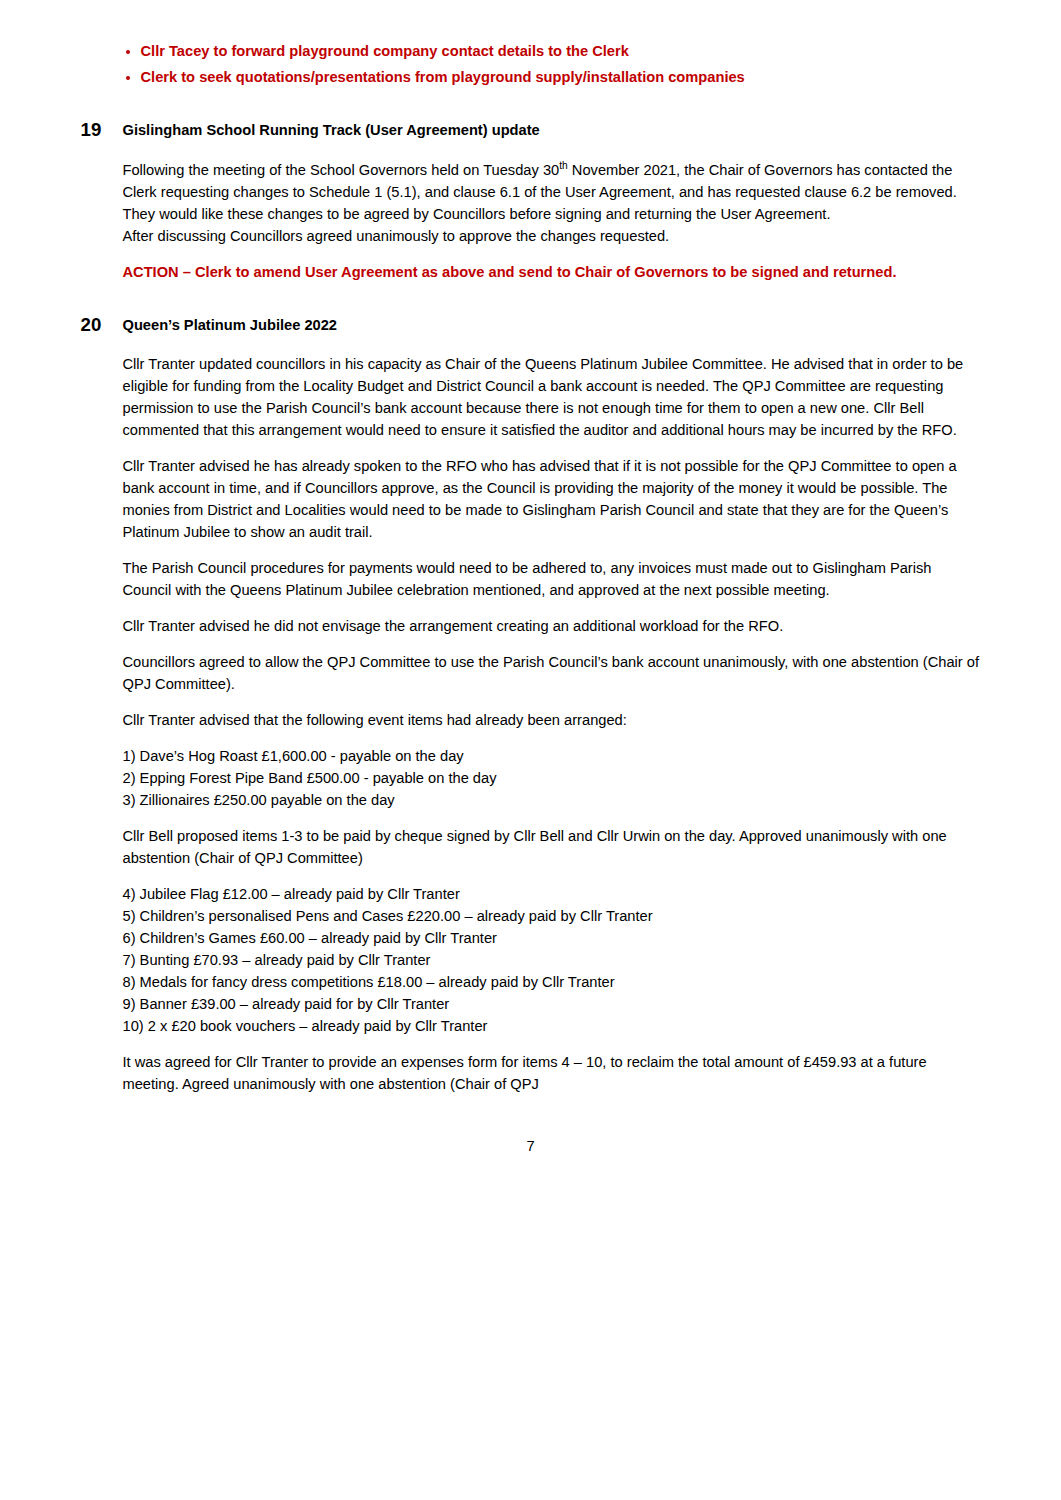Cllr Tacey to forward playground company contact details to the Clerk
Clerk to seek quotations/presentations from playground supply/installation companies
19
Gislingham School Running Track (User Agreement) update
Following the meeting of the School Governors held on Tuesday 30th November 2021, the Chair of Governors has contacted the Clerk requesting changes to Schedule 1 (5.1), and clause 6.1 of the User Agreement, and has requested clause 6.2 be removed. They would like these changes to be agreed by Councillors before signing and returning the User Agreement.
After discussing Councillors agreed unanimously to approve the changes requested.
ACTION – Clerk to amend User Agreement as above and send to Chair of Governors to be signed and returned.
20
Queen’s Platinum Jubilee 2022
Cllr Tranter updated councillors in his capacity as Chair of the Queens Platinum Jubilee Committee. He advised that in order to be eligible for funding from the Locality Budget and District Council a bank account is needed. The QPJ Committee are requesting permission to use the Parish Council’s bank account because there is not enough time for them to open a new one. Cllr Bell commented that this arrangement would need to ensure it satisfied the auditor and additional hours may be incurred by the RFO.
Cllr Tranter advised he has already spoken to the RFO who has advised that if it is not possible for the QPJ Committee to open a bank account in time, and if Councillors approve, as the Council is providing the majority of the money it would be possible. The monies from District and Localities would need to be made to Gislingham Parish Council and state that they are for the Queen’s Platinum Jubilee to show an audit trail.
The Parish Council procedures for payments would need to be adhered to, any invoices must made out to Gislingham Parish Council with the Queens Platinum Jubilee celebration mentioned, and approved at the next possible meeting.
Cllr Tranter advised he did not envisage the arrangement creating an additional workload for the RFO.
Councillors agreed to allow the QPJ Committee to use the Parish Council’s bank account unanimously, with one abstention (Chair of QPJ Committee).
Cllr Tranter advised that the following event items had already been arranged:
1) Dave’s Hog Roast £1,600.00 - payable on the day
2) Epping Forest Pipe Band £500.00 - payable on the day
3) Zillionaires £250.00 payable on the day
Cllr Bell proposed items 1-3 to be paid by cheque signed by Cllr Bell and Cllr Urwin on the day. Approved unanimously with one abstention (Chair of QPJ Committee)
4) Jubilee Flag £12.00 – already paid by Cllr Tranter
5) Children’s personalised Pens and Cases £220.00 – already paid by Cllr Tranter
6) Children’s Games £60.00 – already paid by Cllr Tranter
7) Bunting £70.93 – already paid by Cllr Tranter
8) Medals for fancy dress competitions £18.00 – already paid by Cllr Tranter
9) Banner £39.00 – already paid for by Cllr Tranter
10) 2 x £20 book vouchers – already paid by Cllr Tranter
It was agreed for Cllr Tranter to provide an expenses form for items 4 – 10, to reclaim the total amount of £459.93 at a future meeting. Agreed unanimously with one abstention (Chair of QPJ
7